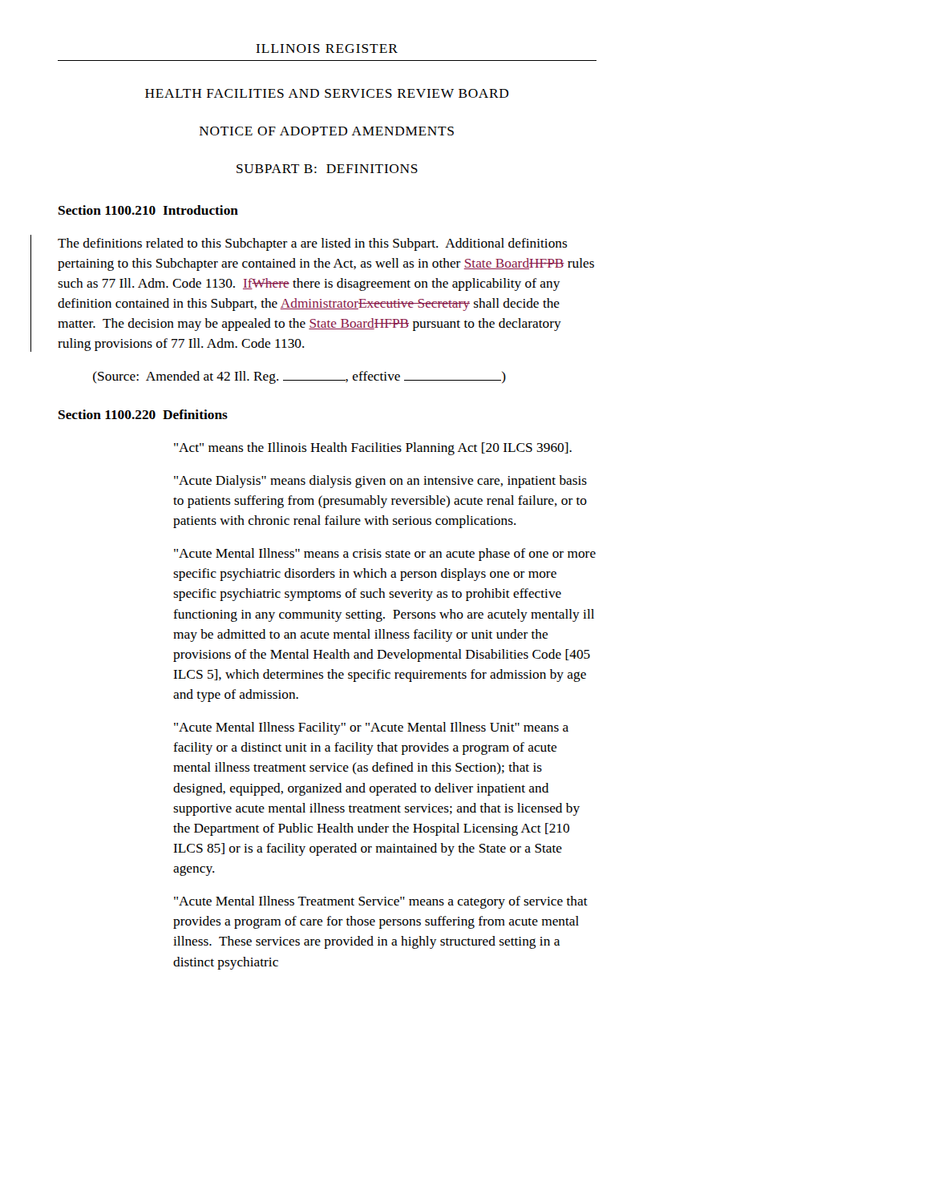Illinois Register
Health Facilities and Services Review Board
Notice of Adopted Amendments
Subpart B: Definitions
Section 1100.210 Introduction
The definitions related to this Subchapter a are listed in this Subpart. Additional definitions pertaining to this Subchapter are contained in the Act, as well as in other State Board HFPB rules such as 77 Ill. Adm. Code 1130. If Where there is disagreement on the applicability of any definition contained in this Subpart, the Administrator Executive Secretary shall decide the matter. The decision may be appealed to the State Board HFPB pursuant to the declaratory ruling provisions of 77 Ill. Adm. Code 1130.
(Source: Amended at 42 Ill. Reg. , effective )
Section 1100.220 Definitions
"Act" means the Illinois Health Facilities Planning Act [20 ILCS 3960].
"Acute Dialysis" means dialysis given on an intensive care, inpatient basis to patients suffering from (presumably reversible) acute renal failure, or to patients with chronic renal failure with serious complications.
"Acute Mental Illness" means a crisis state or an acute phase of one or more specific psychiatric disorders in which a person displays one or more specific psychiatric symptoms of such severity as to prohibit effective functioning in any community setting. Persons who are acutely mentally ill may be admitted to an acute mental illness facility or unit under the provisions of the Mental Health and Developmental Disabilities Code [405 ILCS 5], which determines the specific requirements for admission by age and type of admission.
"Acute Mental Illness Facility" or "Acute Mental Illness Unit" means a facility or a distinct unit in a facility that provides a program of acute mental illness treatment service (as defined in this Section); that is designed, equipped, organized and operated to deliver inpatient and supportive acute mental illness treatment services; and that is licensed by the Department of Public Health under the Hospital Licensing Act [210 ILCS 85] or is a facility operated or maintained by the State or a State agency.
"Acute Mental Illness Treatment Service" means a category of service that provides a program of care for those persons suffering from acute mental illness. These services are provided in a highly structured setting in a distinct psychiatric